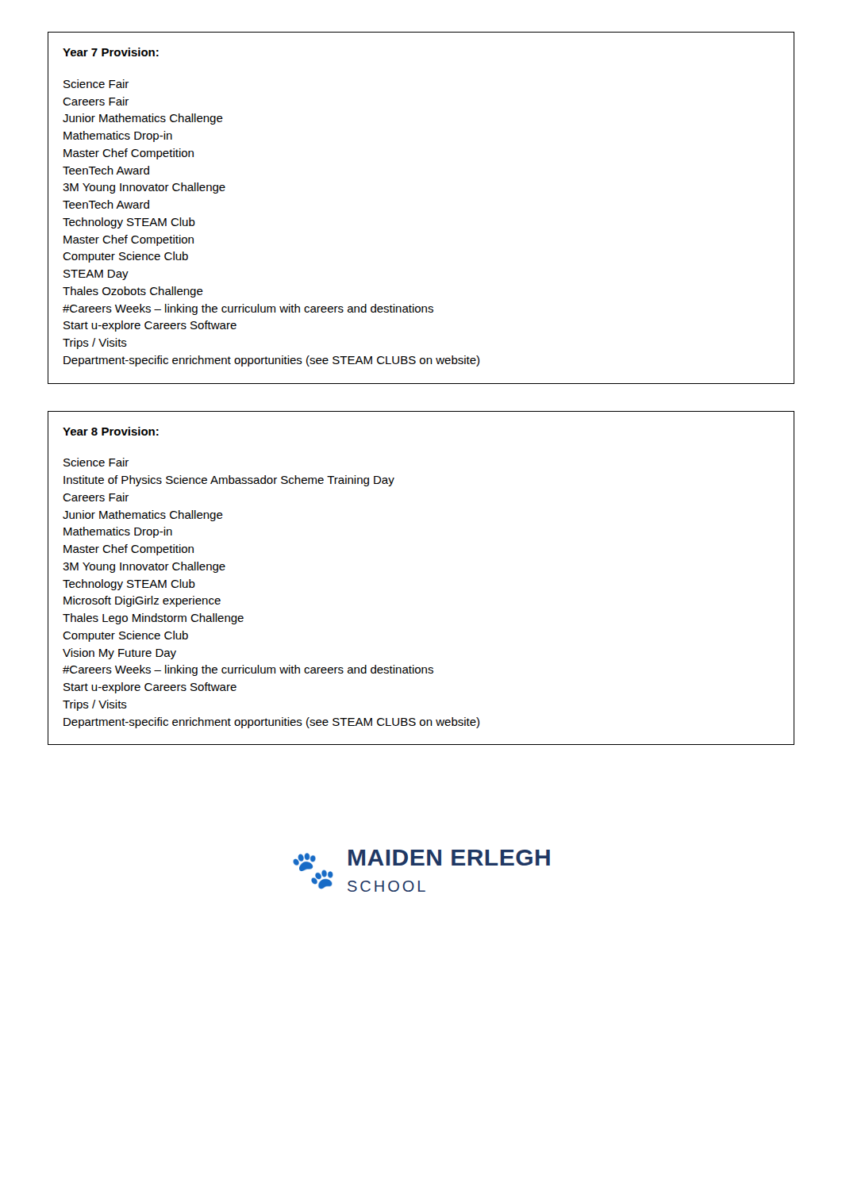Year 7 Provision:
Science Fair
Careers Fair
Junior Mathematics Challenge
Mathematics Drop-in
Master Chef Competition
TeenTech Award
3M Young Innovator Challenge
TeenTech Award
Technology STEAM Club
Master Chef Competition
Computer Science Club
STEAM Day
Thales Ozobots Challenge
#Careers Weeks – linking the curriculum with careers and destinations
Start u-explore Careers Software
Trips / Visits
Department-specific enrichment opportunities (see STEAM CLUBS on website)
Year 8 Provision:
Science Fair
Institute of Physics Science Ambassador Scheme Training Day
Careers Fair
Junior Mathematics Challenge
Mathematics Drop-in
Master Chef Competition
3M Young Innovator Challenge
Technology STEAM Club
Microsoft DigiGirlz experience
Thales Lego Mindstorm Challenge
Computer Science Club
Vision My Future Day
#Careers Weeks – linking the curriculum with careers and destinations
Start u-explore Careers Software
Trips / Visits
Department-specific enrichment opportunities (see STEAM CLUBS on website)
🐾 MAIDEN ERLEGH SCHOOL